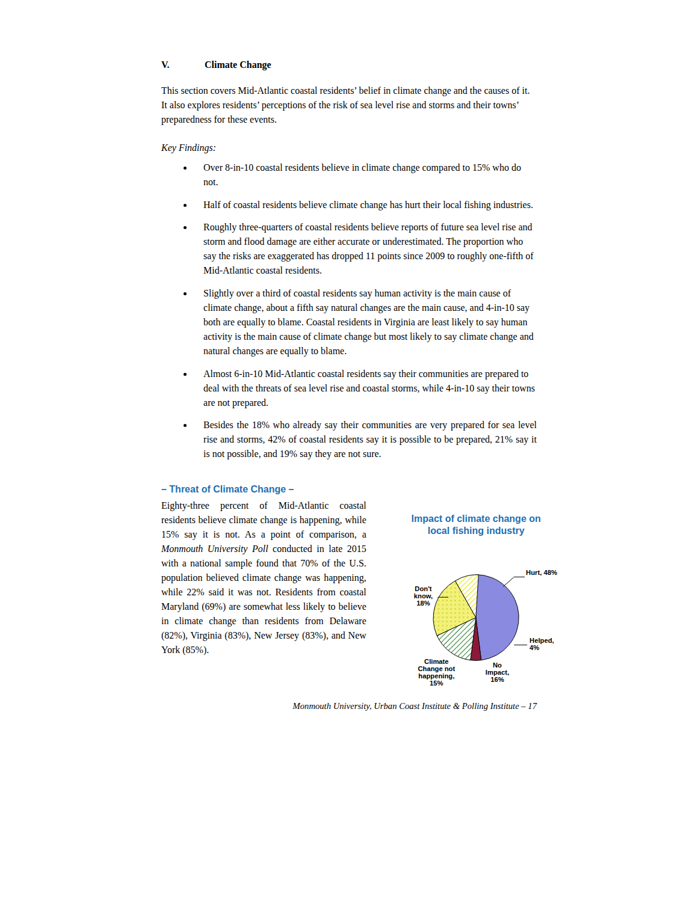V. Climate Change
This section covers Mid-Atlantic coastal residents’ belief in climate change and the causes of it. It also explores residents’ perceptions of the risk of sea level rise and storms and their towns’ preparedness for these events.
Key Findings:
Over 8-in-10 coastal residents believe in climate change compared to 15% who do not.
Half of coastal residents believe climate change has hurt their local fishing industries.
Roughly three-quarters of coastal residents believe reports of future sea level rise and storm and flood damage are either accurate or underestimated. The proportion who say the risks are exaggerated has dropped 11 points since 2009 to roughly one-fifth of Mid-Atlantic coastal residents.
Slightly over a third of coastal residents say human activity is the main cause of climate change, about a fifth say natural changes are the main cause, and 4-in-10 say both are equally to blame. Coastal residents in Virginia are least likely to say human activity is the main cause of climate change but most likely to say climate change and natural changes are equally to blame.
Almost 6-in-10 Mid-Atlantic coastal residents say their communities are prepared to deal with the threats of sea level rise and coastal storms, while 4-in-10 say their towns are not prepared.
Besides the 18% who already say their communities are very prepared for sea level rise and storms, 42% of coastal residents say it is possible to be prepared, 21% say it is not possible, and 19% say they are not sure.
– Threat of Climate Change –
Eighty-three percent of Mid-Atlantic coastal residents believe climate change is happening, while 15% say it is not. As a point of comparison, a Monmouth University Poll conducted in late 2015 with a national sample found that 70% of the U.S. population believed climate change was happening, while 22% said it was not. Residents from coastal Maryland (69%) are somewhat less likely to believe in climate change than residents from Delaware (82%), Virginia (83%), New Jersey (83%), and New York (85%).
Impact of climate change on
local fishing industry
Hurt, 48% Helped, 4% No Impact, 16% Climate Change not happening, 15% Don't know, 18%
Monmouth University, Urban Coast Institute & Polling Institute – 17